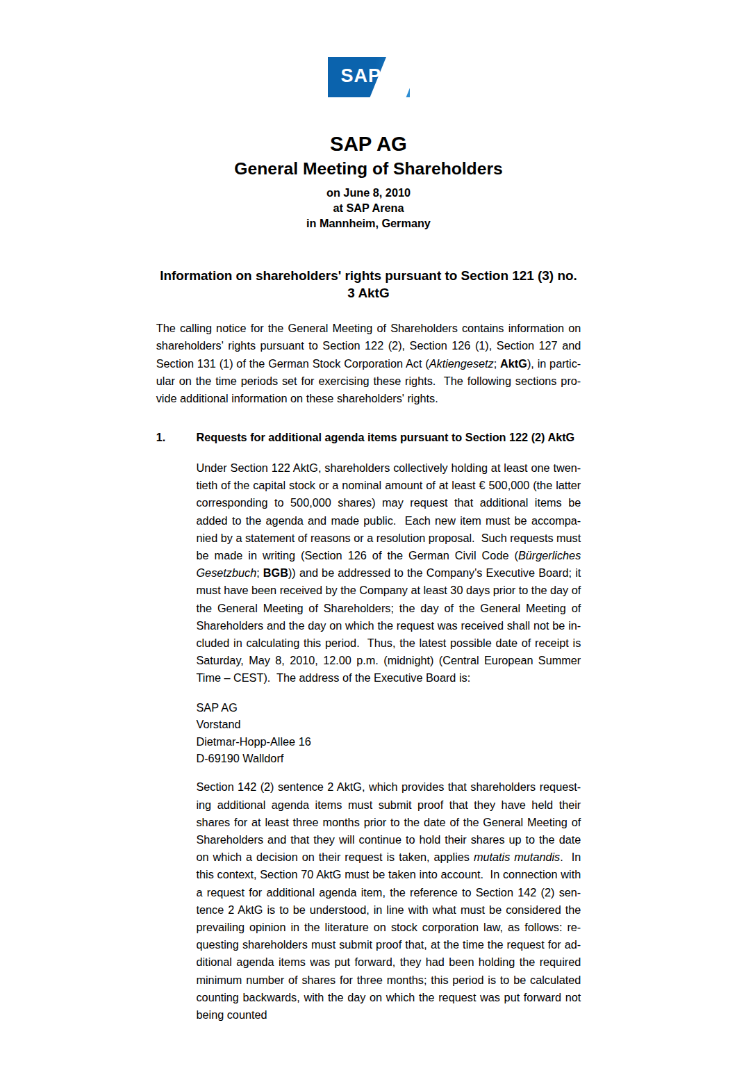SAP®
SAP AG
General Meeting of Shareholders
on June 8, 2010
at SAP Arena
in Mannheim, Germany
Information on shareholders' rights pursuant to Section 121 (3) no. 3 AktG
The calling notice for the General Meeting of Shareholders contains information on shareholders' rights pursuant to Section 122 (2), Section 126 (1), Section 127 and Section 131 (1) of the German Stock Corporation Act (Aktiengesetz; AktG), in particular on the time periods set for exercising these rights. The following sections provide additional information on these shareholders' rights.
1.
Requests for additional agenda items pursuant to Section 122 (2) AktG
Under Section 122 AktG, shareholders collectively holding at least one twentieth of the capital stock or a nominal amount of at least € 500,000 (the latter corresponding to 500,000 shares) may request that additional items be added to the agenda and made public. Each new item must be accompanied by a statement of reasons or a resolution proposal. Such requests must be made in writing (Section 126 of the German Civil Code (Bürgerliches Gesetzbuch; BGB)) and be addressed to the Company's Executive Board; it must have been received by the Company at least 30 days prior to the day of the General Meeting of Shareholders; the day of the General Meeting of Shareholders and the day on which the request was received shall not be included in calculating this period. Thus, the latest possible date of receipt is Saturday, May 8, 2010, 12.00 p.m. (midnight) (Central European Summer Time – CEST). The address of the Executive Board is:
SAP AG
Vorstand
Dietmar-Hopp-Allee 16
D-69190 Walldorf
Section 142 (2) sentence 2 AktG, which provides that shareholders requesting additional agenda items must submit proof that they have held their shares for at least three months prior to the date of the General Meeting of Shareholders and that they will continue to hold their shares up to the date on which a decision on their request is taken, applies mutatis mutandis. In this context, Section 70 AktG must be taken into account. In connection with a request for additional agenda item, the reference to Section 142 (2) sentence 2 AktG is to be understood, in line with what must be considered the prevailing opinion in the literature on stock corporation law, as follows: requesting shareholders must submit proof that, at the time the request for additional agenda items was put forward, they had been holding the required minimum number of shares for three months; this period is to be calculated counting backwards, with the day on which the request was put forward not being counted